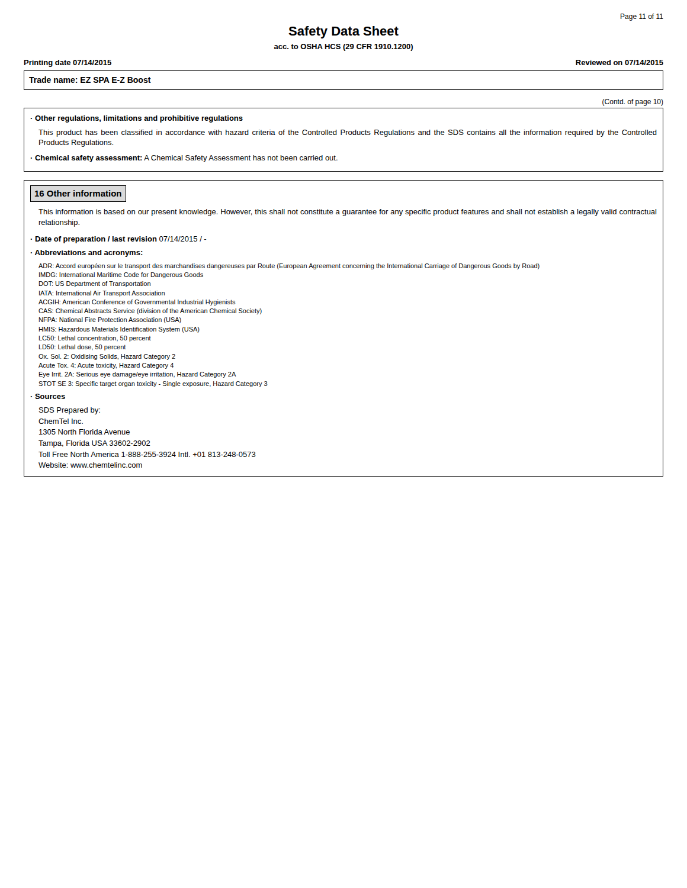Page 11 of 11
Safety Data Sheet
acc. to OSHA HCS (29 CFR 1910.1200)
Printing date 07/14/2015 Reviewed on 07/14/2015
Trade name: EZ SPA E-Z Boost
(Contd. of page 10)
Other regulations, limitations and prohibitive regulations
This product has been classified in accordance with hazard criteria of the Controlled Products Regulations and the SDS contains all the information required by the Controlled Products Regulations.
Chemical safety assessment: A Chemical Safety Assessment has not been carried out.
16 Other information
This information is based on our present knowledge. However, this shall not constitute a guarantee for any specific product features and shall not establish a legally valid contractual relationship.
Date of preparation / last revision 07/14/2015 / -
Abbreviations and acronyms:
ADR: Accord européen sur le transport des marchandises dangereuses par Route (European Agreement concerning the International Carriage of Dangerous Goods by Road)
IMDG: International Maritime Code for Dangerous Goods
DOT: US Department of Transportation
IATA: International Air Transport Association
ACGIH: American Conference of Governmental Industrial Hygienists
CAS: Chemical Abstracts Service (division of the American Chemical Society)
NFPA: National Fire Protection Association (USA)
HMIS: Hazardous Materials Identification System (USA)
LC50: Lethal concentration, 50 percent
LD50: Lethal dose, 50 percent
Ox. Sol. 2: Oxidising Solids, Hazard Category 2
Acute Tox. 4: Acute toxicity, Hazard Category 4
Eye Irrit. 2A: Serious eye damage/eye irritation, Hazard Category 2A
STOT SE 3: Specific target organ toxicity - Single exposure, Hazard Category 3
Sources
SDS Prepared by:
ChemTel Inc.
1305 North Florida Avenue
Tampa, Florida USA 33602-2902
Toll Free North America 1-888-255-3924 Intl. +01 813-248-0573
Website: www.chemtelinc.com